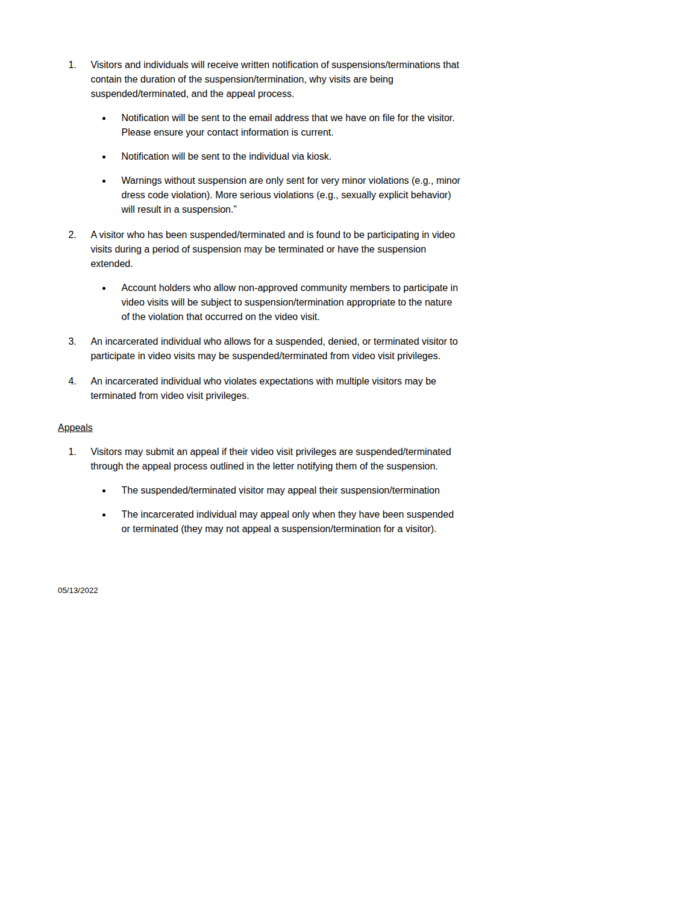Visitors and individuals will receive written notification of suspensions/terminations that contain the duration of the suspension/termination, why visits are being suspended/terminated, and the appeal process.
Notification will be sent to the email address that we have on file for the visitor. Please ensure your contact information is current.
Notification will be sent to the individual via kiosk.
Warnings without suspension are only sent for very minor violations (e.g., minor dress code violation). More serious violations (e.g., sexually explicit behavior) will result in a suspension.”
A visitor who has been suspended/terminated and is found to be participating in video visits during a period of suspension may be terminated or have the suspension extended.
Account holders who allow non-approved community members to participate in video visits will be subject to suspension/termination appropriate to the nature of the violation that occurred on the video visit.
An incarcerated individual who allows for a suspended, denied, or terminated visitor to participate in video visits may be suspended/terminated from video visit privileges.
An incarcerated individual who violates expectations with multiple visitors may be terminated from video visit privileges.
Appeals
Visitors may submit an appeal if their video visit privileges are suspended/terminated through the appeal process outlined in the letter notifying them of the suspension.
The suspended/terminated visitor may appeal their suspension/termination
The incarcerated individual may appeal only when they have been suspended or terminated (they may not appeal a suspension/termination for a visitor).
05/13/2022